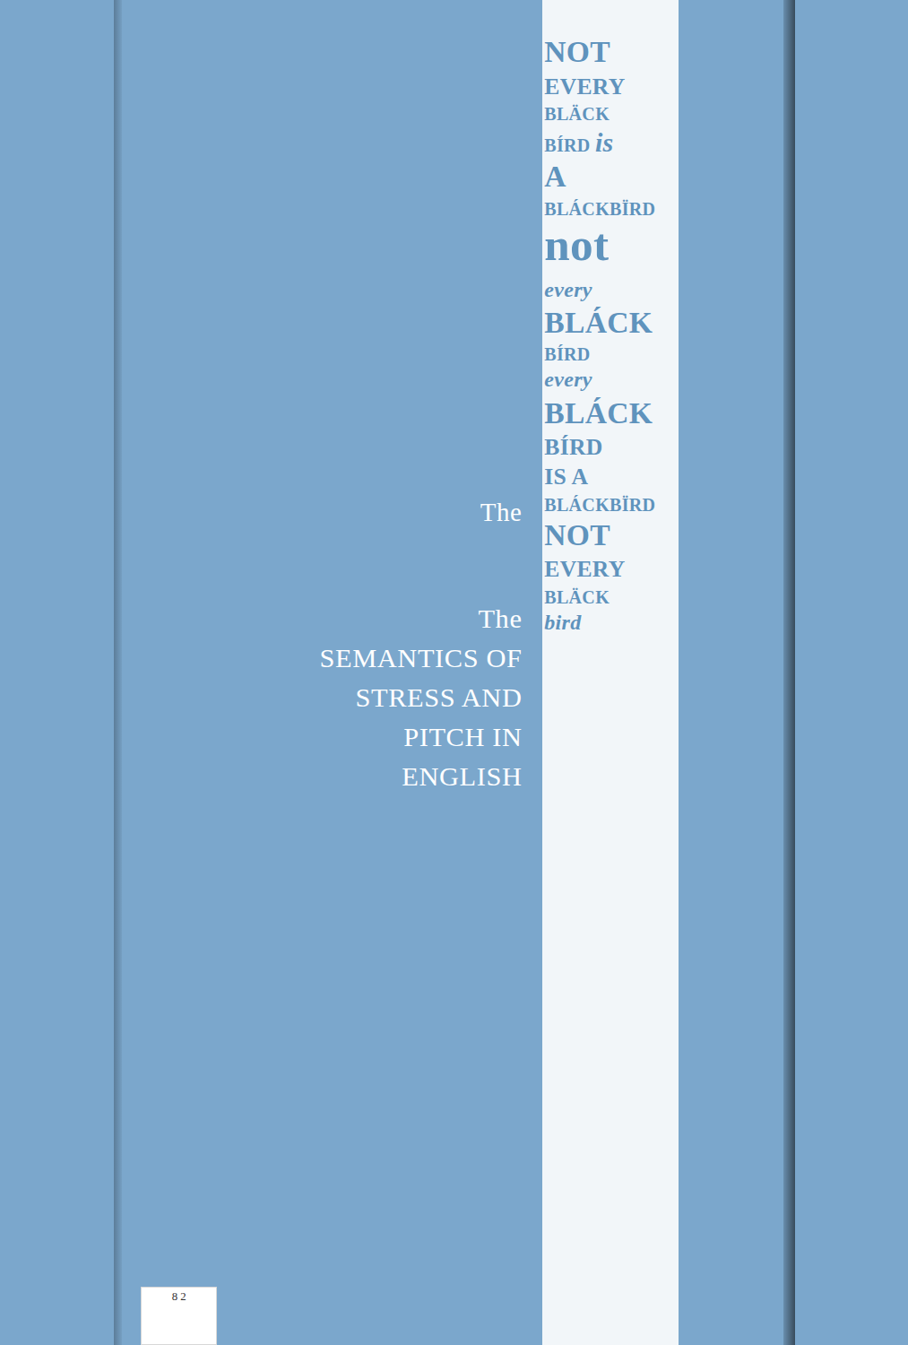NOT
EVERY
BLÄCK
BÍRD is
A
BLÁCKBÏRD
not
every
BLÁCK
BÍRD
every
BLÁCK
BÍRD
IS A
BLÁCKBÏRD
NOT
EVERY
BLÄCK
bird
The The Semantics of Stress and Pitch in English
8 2